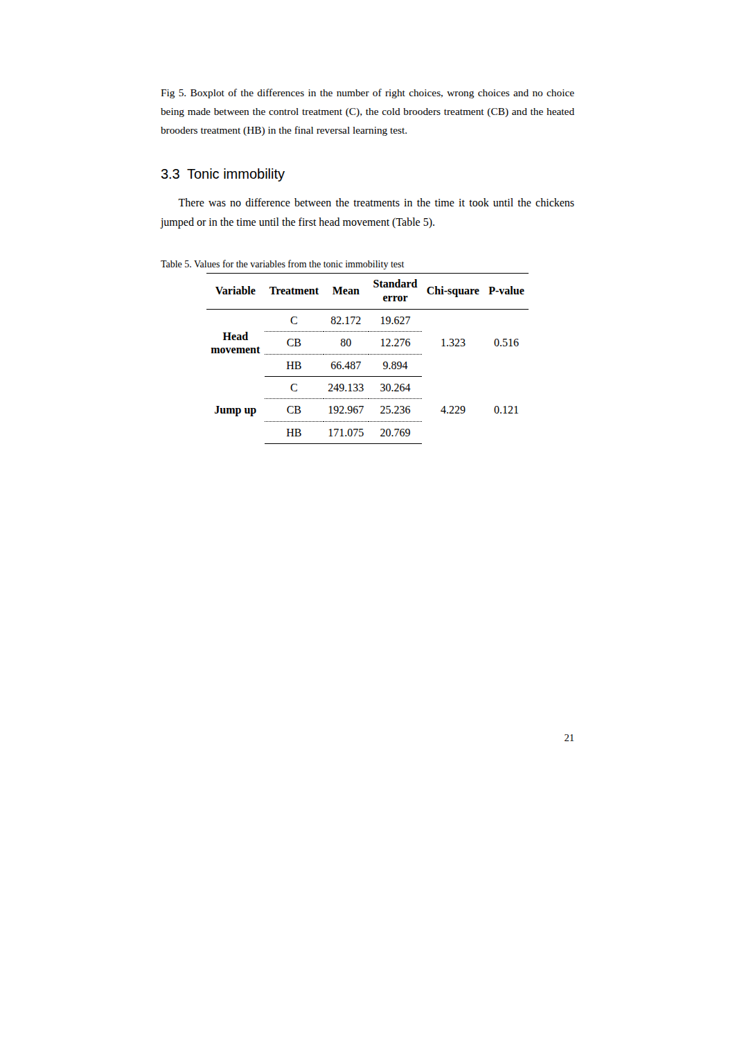Fig 5. Boxplot of the differences in the number of right choices, wrong choices and no choice being made between the control treatment (C), the cold brooders treatment (CB) and the heated brooders treatment (HB) in the final reversal learning test.
3.3 Tonic immobility
There was no difference between the treatments in the time it took until the chickens jumped or in the time until the first head movement (Table 5).
Table 5. Values for the variables from the tonic immobility test
| Variable | Treatment | Mean | Standard error | Chi-square | P-value |
| --- | --- | --- | --- | --- | --- |
| Head movement | C | 82.172 | 19.627 | 1.323 | 0.516 |
| CB | 80 | 12.276 |
| HB | 66.487 | 9.894 |
| Jump up | C | 249.133 | 30.264 | 4.229 | 0.121 |
| CB | 192.967 | 25.236 |
| HB | 171.075 | 20.769 |
21